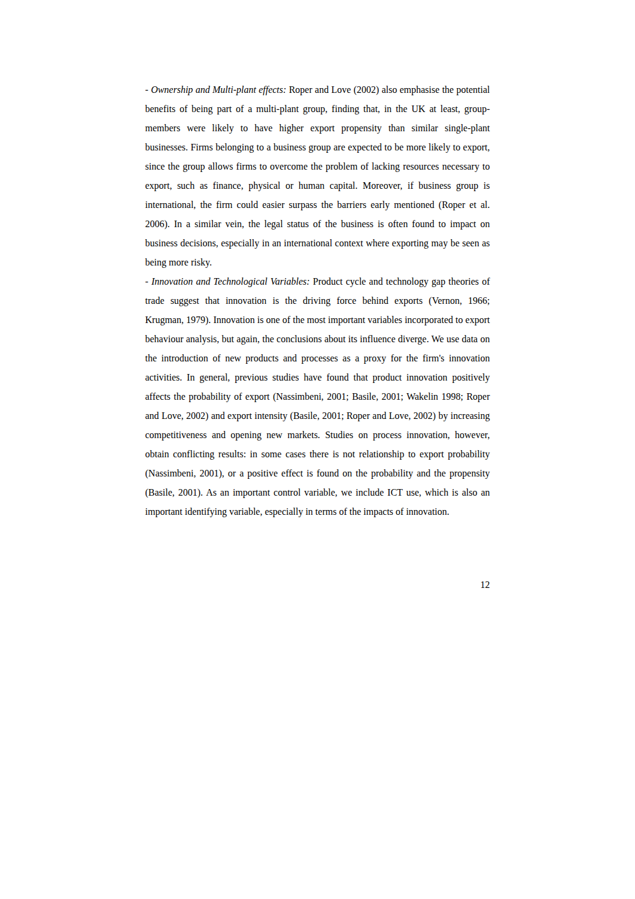- Ownership and Multi-plant effects: Roper and Love (2002) also emphasise the potential benefits of being part of a multi-plant group, finding that, in the UK at least, group-members were likely to have higher export propensity than similar single-plant businesses. Firms belonging to a business group are expected to be more likely to export, since the group allows firms to overcome the problem of lacking resources necessary to export, such as finance, physical or human capital. Moreover, if business group is international, the firm could easier surpass the barriers early mentioned (Roper et al. 2006). In a similar vein, the legal status of the business is often found to impact on business decisions, especially in an international context where exporting may be seen as being more risky.
- Innovation and Technological Variables: Product cycle and technology gap theories of trade suggest that innovation is the driving force behind exports (Vernon, 1966; Krugman, 1979). Innovation is one of the most important variables incorporated to export behaviour analysis, but again, the conclusions about its influence diverge. We use data on the introduction of new products and processes as a proxy for the firm's innovation activities. In general, previous studies have found that product innovation positively affects the probability of export (Nassimbeni, 2001; Basile, 2001; Wakelin 1998; Roper and Love, 2002) and export intensity (Basile, 2001; Roper and Love, 2002) by increasing competitiveness and opening new markets. Studies on process innovation, however, obtain conflicting results: in some cases there is not relationship to export probability (Nassimbeni, 2001), or a positive effect is found on the probability and the propensity (Basile, 2001). As an important control variable, we include ICT use, which is also an important identifying variable, especially in terms of the impacts of innovation.
12